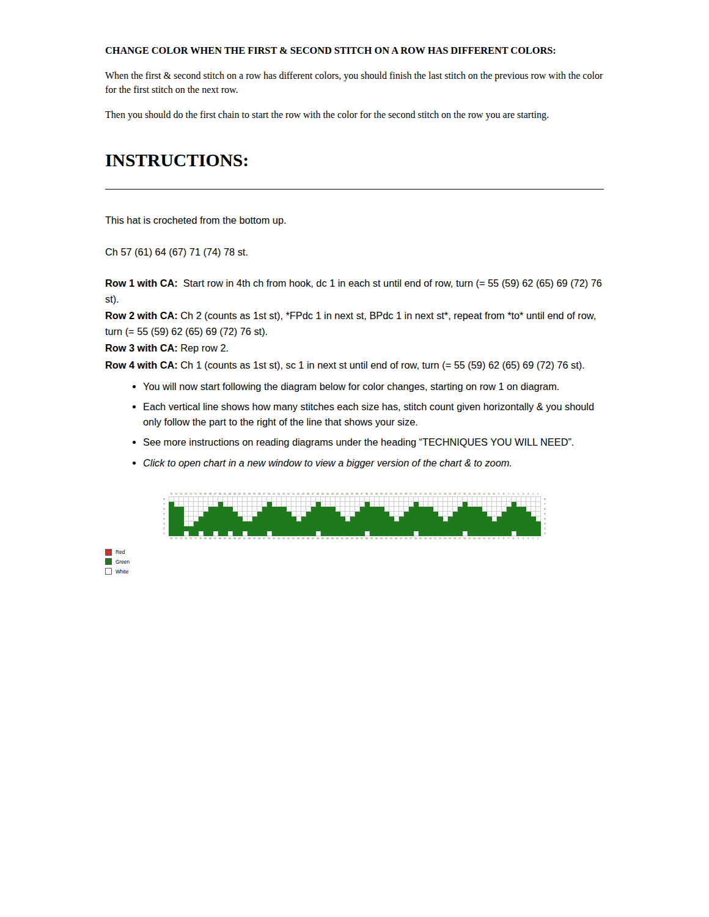CHANGE COLOR WHEN THE FIRST & SECOND STITCH ON A ROW HAS DIFFERENT COLORS:
When the first & second stitch on a row has different colors, you should finish the last stitch on the previous row with the color for the first stitch on the next row.
Then you should do the first chain to start the row with the color for the second stitch on the row you are starting.
INSTRUCTIONS:
This hat is crocheted from the bottom up.
Ch 57 (61) 64 (67) 71 (74) 78 st.
Row 1 with CA: Start row in 4th ch from hook, dc 1 in each st until end of row, turn (= 55 (59) 62 (65) 69 (72) 76 st).
Row 2 with CA: Ch 2 (counts as 1st st), *FPdc 1 in next st, BPdc 1 in next st*, repeat from *to* until end of row, turn (= 55 (59) 62 (65) 69 (72) 76 st).
Row 3 with CA: Rep row 2.
Row 4 with CA: Ch 1 (counts as 1st st), sc 1 in next st until end of row, turn (= 55 (59) 62 (65) 69 (72) 76 st).
You will now start following the diagram below for color changes, starting on row 1 on diagram.
Each vertical line shows how many stitches each size has, stitch count given horizontally & you should only follow the part to the right of the line that shows your size.
See more instructions on reading diagrams under the heading “TECHNIQUES YOU WILL NEED”.
Click to open chart in a new window to view a bigger version of the chart & to zoom.
| | 76 | 75 | 74 | 73 | 72 | 71 | 70 | 69 | 68 | 67 | 66 | 65 | 64 | 63 | 62 | 61 | 60 | 59 | 58 | 57 | 56 | 55 | 54 | 53 | 52 | 51 | 50 | 49 | 48 | 47 | 46 | 45 | 44 | 43 | 42 | 41 | 40 | 39 | 38 | 37 | 36 | 35 | 34 | 33 | 32 | 31 | 30 | 29 | 28 | 27 | 26 | 25 | 24 | 23 | 22 | 21 | 20 | 19 | 18 | 17 | 16 | 15 | 14 | 13 | 12 | 11 | 10 | 9 | 8 | 7 | 6 | 5 | 4 | 3 | 2 | 1 | |
| 8 | | | | | | | | | | | | | | | | | | | | | | | | | | | | | | | | | | | | | | | | | | | | | | | | | | | | | | | | | | | | | | | | | | | | | | | | | | | | | 8 |
| 7 | | | | | | | | | | | | | | | | | | | | | | | | | | | | | | | | | | | | | | | | | | | | | | | | | | | | | | | | | | | | | | | | | | | | | | | | | | | | | 7 |
| 6 | | | | | | | | | | | | | | | | | | | | | | | | | | | | | | | | | | | | | | | | | | | | | | | | | | | | | | | | | | | | | | | | | | | | | | | | | | | | | 6 |
| 5 | | | | | | | | | | | | | | | | | | | | | | | | | | | | | | | | | | | | | | | | | | | | | | | | | | | | | | | | | | | | | | | | | | | | | | | | | | | | | 5 |
| 4 | | | | | | | | | | | | | | | | | | | | | | | | | | | | | | | | | | | | | | | | | | | | | | | | | | | | | | | | | | | | | | | | | | | | | | | | | | | | | 4 |
| 3 | | | | | | | | | | | | | | | | | | | | | | | | | | | | | | | | | | | | | | | | | | | | | | | | | | | | | | | | | | | | | | | | | | | | | | | | | | | | | 3 |
| 2 | | | | | | | | | | | | | | | | | | | | | | | | | | | | | | | | | | | | | | | | | | | | | | | | | | | | | | | | | | | | | | | | | | | | | | | | | | | | | 2 |
| 1 | | | | | | | | | | | | | | | | | | | | | | | | | | | | | | | | | | | | | | | | | | | | | | | | | | | | | | | | | | | | | | | | | | | | | | | | | | | | | 1 |
| | 76 | 75 | 74 | 73 | 72 | 71 | 70 | 69 | 68 | 67 | 66 | 65 | 64 | 63 | 62 | 61 | 60 | 59 | 58 | 57 | 56 | 55 | 54 | 53 | 52 | 51 | 50 | 49 | 48 | 47 | 46 | 45 | 44 | 43 | 42 | 41 | 40 | 39 | 38 | 37 | 36 | 35 | 34 | 33 | 32 | 31 | 30 | 29 | 28 | 27 | 26 | 25 | 24 | 23 | 22 | 21 | 20 | 19 | 18 | 17 | 16 | 15 | 14 | 13 | 12 | 11 | 10 | 9 | 8 | 7 | 6 | 5 | 4 | 3 | 2 | 1 | |
Red
Green
White